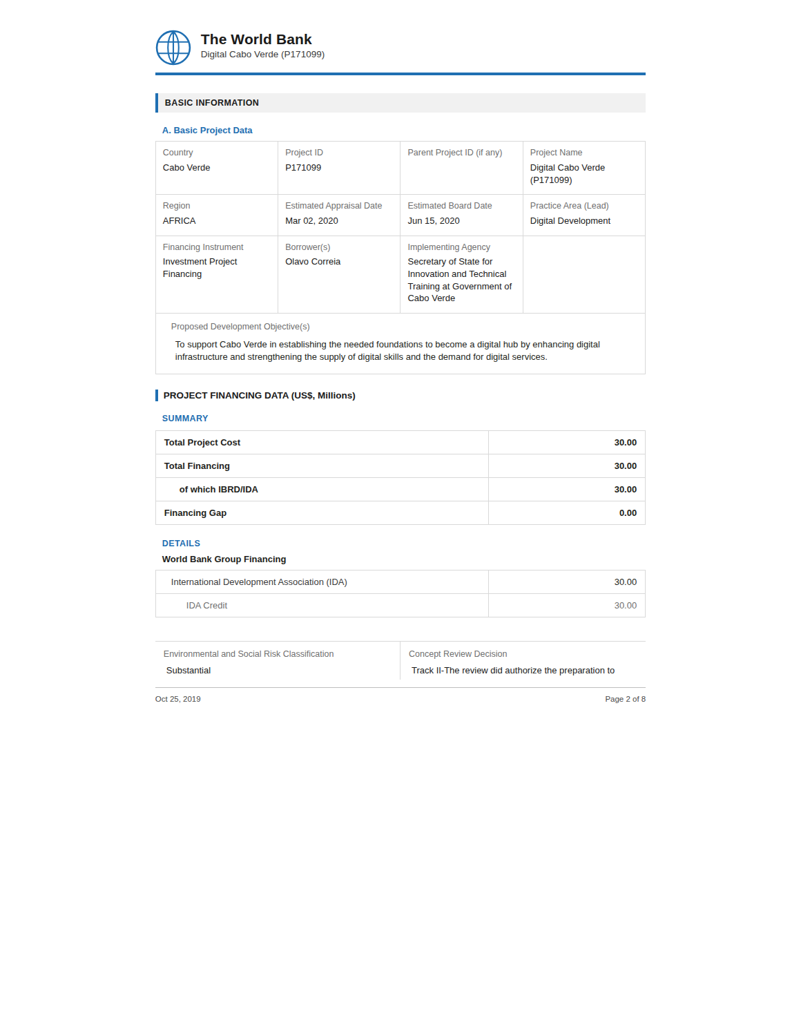The World Bank
Digital Cabo Verde (P171099)
BASIC INFORMATION
A. Basic Project Data
| Country Cabo Verde | Project ID P171099 | Parent Project ID (if any) | Project Name Digital Cabo Verde (P171099) |
| Region AFRICA | Estimated Appraisal Date Mar 02, 2020 | Estimated Board Date Jun 15, 2020 | Practice Area (Lead) Digital Development |
| Financing Instrument Investment Project Financing | Borrower(s) Olavo Correia | Implementing Agency Secretary of State for Innovation and Technical Training at Government of Cabo Verde | |
Proposed Development Objective(s)
To support Cabo Verde in establishing the needed foundations to become a digital hub by enhancing digital infrastructure and strengthening the supply of digital skills and the demand for digital services.
PROJECT FINANCING DATA (US$, Millions)
SUMMARY
| Total Project Cost | 30.00 |
| Total Financing | 30.00 |
| of which IBRD/IDA | 30.00 |
| Financing Gap | 0.00 |
DETAILS
World Bank Group Financing
| International Development Association (IDA) | 30.00 |
| IDA Credit | 30.00 |
Environmental and Social Risk Classification
Substantial
Concept Review Decision
Track II-The review did authorize the preparation to
Oct 25, 2019 Page 2 of 8